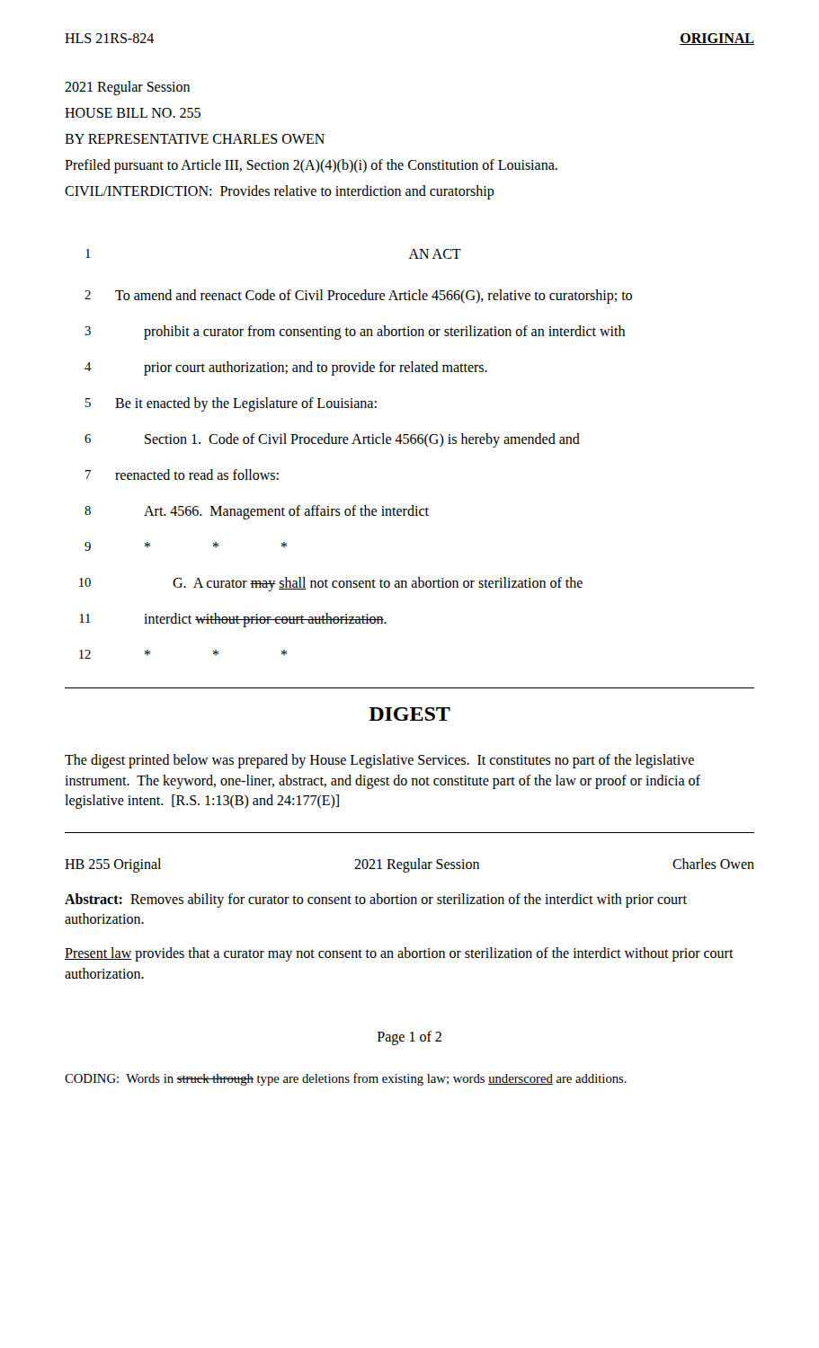HLS 21RS-824 ORIGINAL
2021 Regular Session
HOUSE BILL NO. 255
BY REPRESENTATIVE CHARLES OWEN
Prefiled pursuant to Article III, Section 2(A)(4)(b)(i) of the Constitution of Louisiana.
CIVIL/INTERDICTION: Provides relative to interdiction and curatorship
AN ACT
To amend and reenact Code of Civil Procedure Article 4566(G), relative to curatorship; to
prohibit a curator from consenting to an abortion or sterilization of an interdict with
prior court authorization; and to provide for related matters.
Be it enacted by the Legislature of Louisiana:
Section 1. Code of Civil Procedure Article 4566(G) is hereby amended and
reenacted to read as follows:
Art. 4566. Management of affairs of the interdict
* * *
G. A curator may shall not consent to an abortion or sterilization of the
interdict without prior court authorization.
* * *
DIGEST
The digest printed below was prepared by House Legislative Services. It constitutes no part of the legislative instrument. The keyword, one-liner, abstract, and digest do not constitute part of the law or proof or indicia of legislative intent. [R.S. 1:13(B) and 24:177(E)]
HB 255 Original 2021 Regular Session Charles Owen
Abstract: Removes ability for curator to consent to abortion or sterilization of the interdict with prior court authorization.
Present law provides that a curator may not consent to an abortion or sterilization of the interdict without prior court authorization.
Page 1 of 2
CODING: Words in struck through type are deletions from existing law; words underscored are additions.